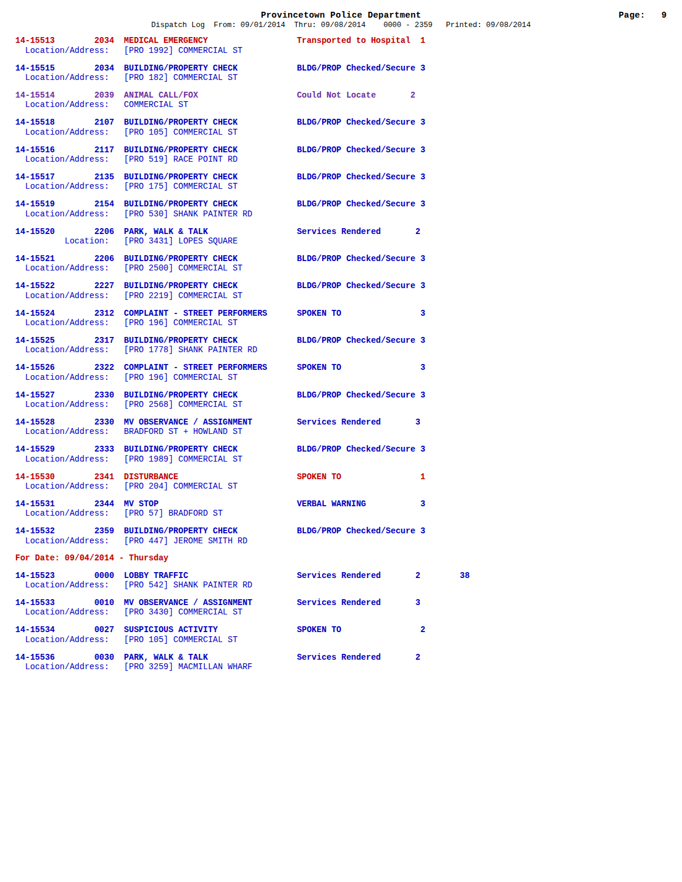Provincetown Police DepartmentPage: 9
Dispatch Log From: 09/01/2014 Thru: 09/08/2014 0000 - 2359 Printed: 09/08/2014
14-15513 2034 MEDICAL EMERGENCY Transported to Hospital 1
Location/Address: [PRO 1992] COMMERCIAL ST
14-15515 2034 BUILDING/PROPERTY CHECK BLDG/PROP Checked/Secure 3
Location/Address: [PRO 182] COMMERCIAL ST
14-15514 2039 ANIMAL CALL/FOX Could Not Locate 2
Location/Address: COMMERCIAL ST
14-15518 2107 BUILDING/PROPERTY CHECK BLDG/PROP Checked/Secure 3
Location/Address: [PRO 105] COMMERCIAL ST
14-15516 2117 BUILDING/PROPERTY CHECK BLDG/PROP Checked/Secure 3
Location/Address: [PRO 519] RACE POINT RD
14-15517 2135 BUILDING/PROPERTY CHECK BLDG/PROP Checked/Secure 3
Location/Address: [PRO 175] COMMERCIAL ST
14-15519 2154 BUILDING/PROPERTY CHECK BLDG/PROP Checked/Secure 3
Location/Address: [PRO 530] SHANK PAINTER RD
14-15520 2206 PARK, WALK & TALK Services Rendered 2
Location: [PRO 3431] LOPES SQUARE
14-15521 2206 BUILDING/PROPERTY CHECK BLDG/PROP Checked/Secure 3
Location/Address: [PRO 2500] COMMERCIAL ST
14-15522 2227 BUILDING/PROPERTY CHECK BLDG/PROP Checked/Secure 3
Location/Address: [PRO 2219] COMMERCIAL ST
14-15524 2312 COMPLAINT - STREET PERFORMERS SPOKEN TO 3
Location/Address: [PRO 196] COMMERCIAL ST
14-15525 2317 BUILDING/PROPERTY CHECK BLDG/PROP Checked/Secure 3
Location/Address: [PRO 1778] SHANK PAINTER RD
14-15526 2322 COMPLAINT - STREET PERFORMERS SPOKEN TO 3
Location/Address: [PRO 196] COMMERCIAL ST
14-15527 2330 BUILDING/PROPERTY CHECK BLDG/PROP Checked/Secure 3
Location/Address: [PRO 2568] COMMERCIAL ST
14-15528 2330 MV OBSERVANCE / ASSIGNMENT Services Rendered 3
Location/Address: BRADFORD ST + HOWLAND ST
14-15529 2333 BUILDING/PROPERTY CHECK BLDG/PROP Checked/Secure 3
Location/Address: [PRO 1989] COMMERCIAL ST
14-15530 2341 DISTURBANCE SPOKEN TO 1
Location/Address: [PRO 204] COMMERCIAL ST
14-15531 2344 MV STOP VERBAL WARNING 3
Location/Address: [PRO 57] BRADFORD ST
14-15532 2359 BUILDING/PROPERTY CHECK BLDG/PROP Checked/Secure 3
Location/Address: [PRO 447] JEROME SMITH RD
For Date: 09/04/2014 - Thursday
14-15523 0000 LOBBY TRAFFIC Services Rendered 2 38
Location/Address: [PRO 542] SHANK PAINTER RD
14-15533 0010 MV OBSERVANCE / ASSIGNMENT Services Rendered 3
Location/Address: [PRO 3430] COMMERCIAL ST
14-15534 0027 SUSPICIOUS ACTIVITY SPOKEN TO 2
Location/Address: [PRO 105] COMMERCIAL ST
14-15536 0030 PARK, WALK & TALK Services Rendered 2
Location/Address: [PRO 3259] MACMILLAN WHARF